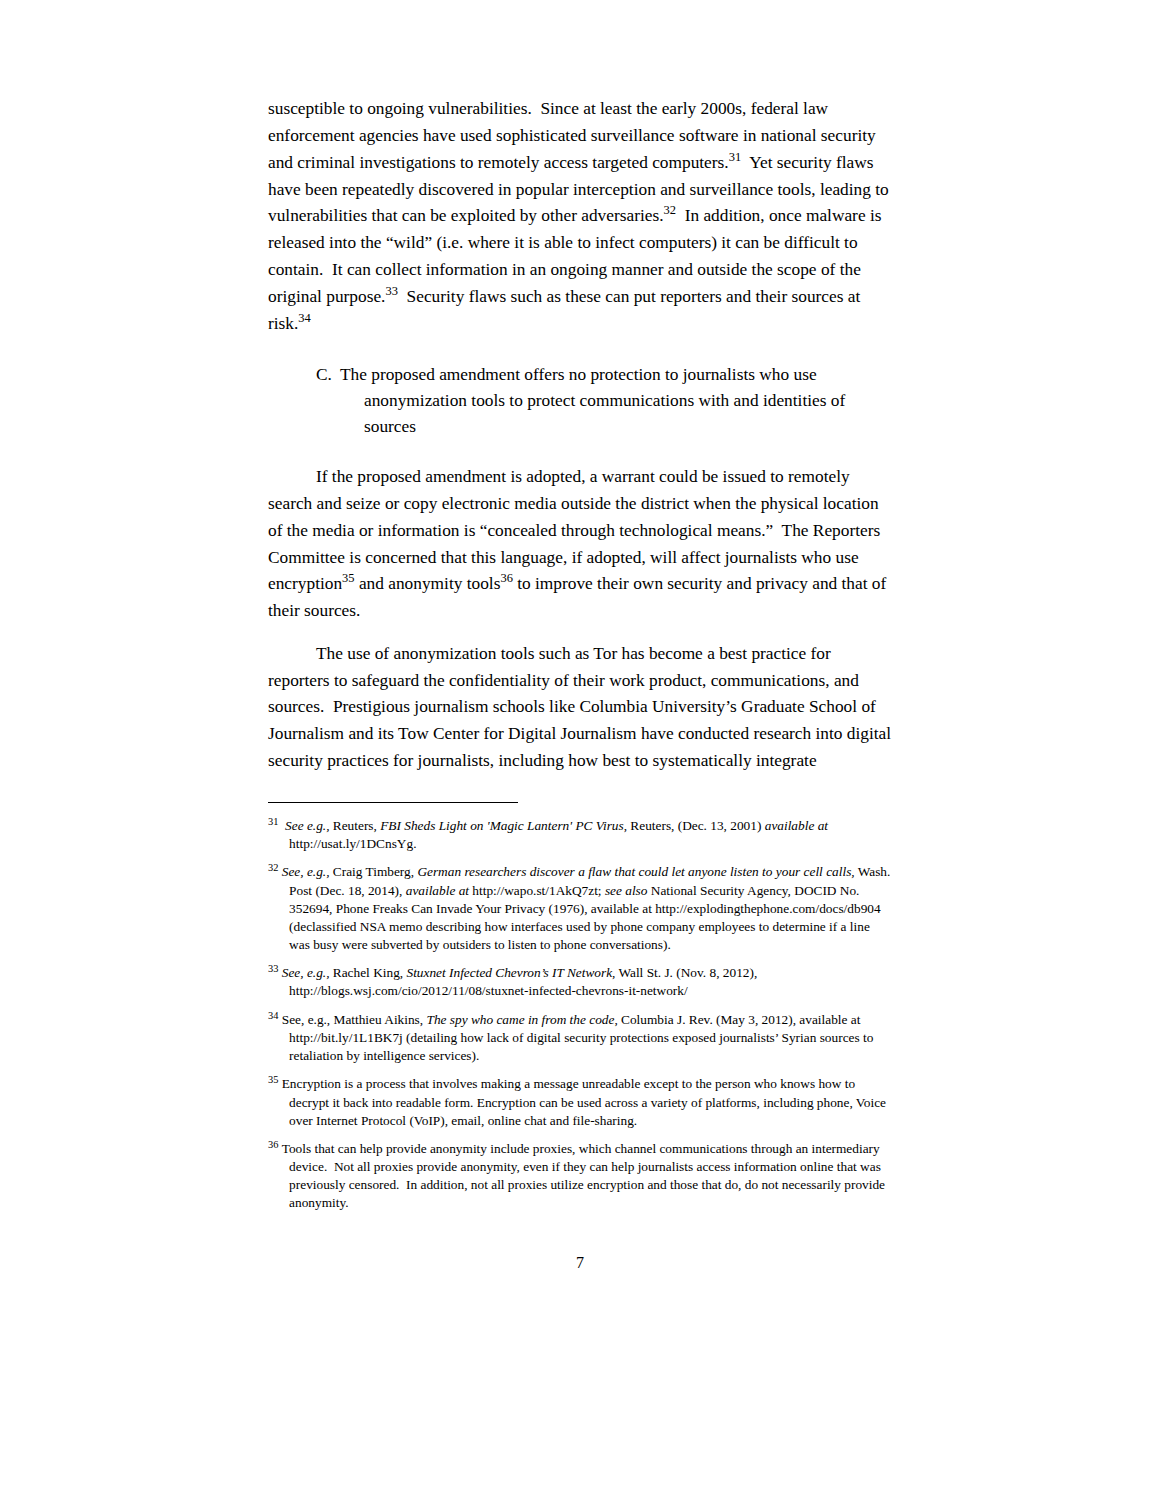susceptible to ongoing vulnerabilities. Since at least the early 2000s, federal law enforcement agencies have used sophisticated surveillance software in national security and criminal investigations to remotely access targeted computers.31 Yet security flaws have been repeatedly discovered in popular interception and surveillance tools, leading to vulnerabilities that can be exploited by other adversaries.32 In addition, once malware is released into the “wild” (i.e. where it is able to infect computers) it can be difficult to contain. It can collect information in an ongoing manner and outside the scope of the original purpose.33 Security flaws such as these can put reporters and their sources at risk.34
C. The proposed amendment offers no protection to journalists who use anonymization tools to protect communications with and identities of sources
If the proposed amendment is adopted, a warrant could be issued to remotely search and seize or copy electronic media outside the district when the physical location of the media or information is “concealed through technological means.” The Reporters Committee is concerned that this language, if adopted, will affect journalists who use encryption35 and anonymity tools36 to improve their own security and privacy and that of their sources.
The use of anonymization tools such as Tor has become a best practice for reporters to safeguard the confidentiality of their work product, communications, and sources. Prestigious journalism schools like Columbia University’s Graduate School of Journalism and its Tow Center for Digital Journalism have conducted research into digital security practices for journalists, including how best to systematically integrate
31 See e.g., Reuters, FBI Sheds Light on 'Magic Lantern' PC Virus, Reuters, (Dec. 13, 2001) available at http://usat.ly/1DCnsYg.
32 See, e.g., Craig Timberg, German researchers discover a flaw that could let anyone listen to your cell calls, Wash. Post (Dec. 18, 2014), available at http://wapo.st/1AkQ7zt; see also National Security Agency, DOCID No. 352694, Phone Freaks Can Invade Your Privacy (1976), available at http://explodingthephone.com/docs/db904 (declassified NSA memo describing how interfaces used by phone company employees to determine if a line was busy were subverted by outsiders to listen to phone conversations).
33 See, e.g., Rachel King, Stuxnet Infected Chevron’s IT Network, Wall St. J. (Nov. 8, 2012), http://blogs.wsj.com/cio/2012/11/08/stuxnet-infected-chevrons-it-network/
34 See, e.g., Matthieu Aikins, The spy who came in from the code, Columbia J. Rev. (May 3, 2012), available at http://bit.ly/1L1BK7j (detailing how lack of digital security protections exposed journalists’ Syrian sources to retaliation by intelligence services).
35 Encryption is a process that involves making a message unreadable except to the person who knows how to decrypt it back into readable form. Encryption can be used across a variety of platforms, including phone, Voice over Internet Protocol (VoIP), email, online chat and file-sharing.
36 Tools that can help provide anonymity include proxies, which channel communications through an intermediary device. Not all proxies provide anonymity, even if they can help journalists access information online that was previously censored. In addition, not all proxies utilize encryption and those that do, do not necessarily provide anonymity.
7